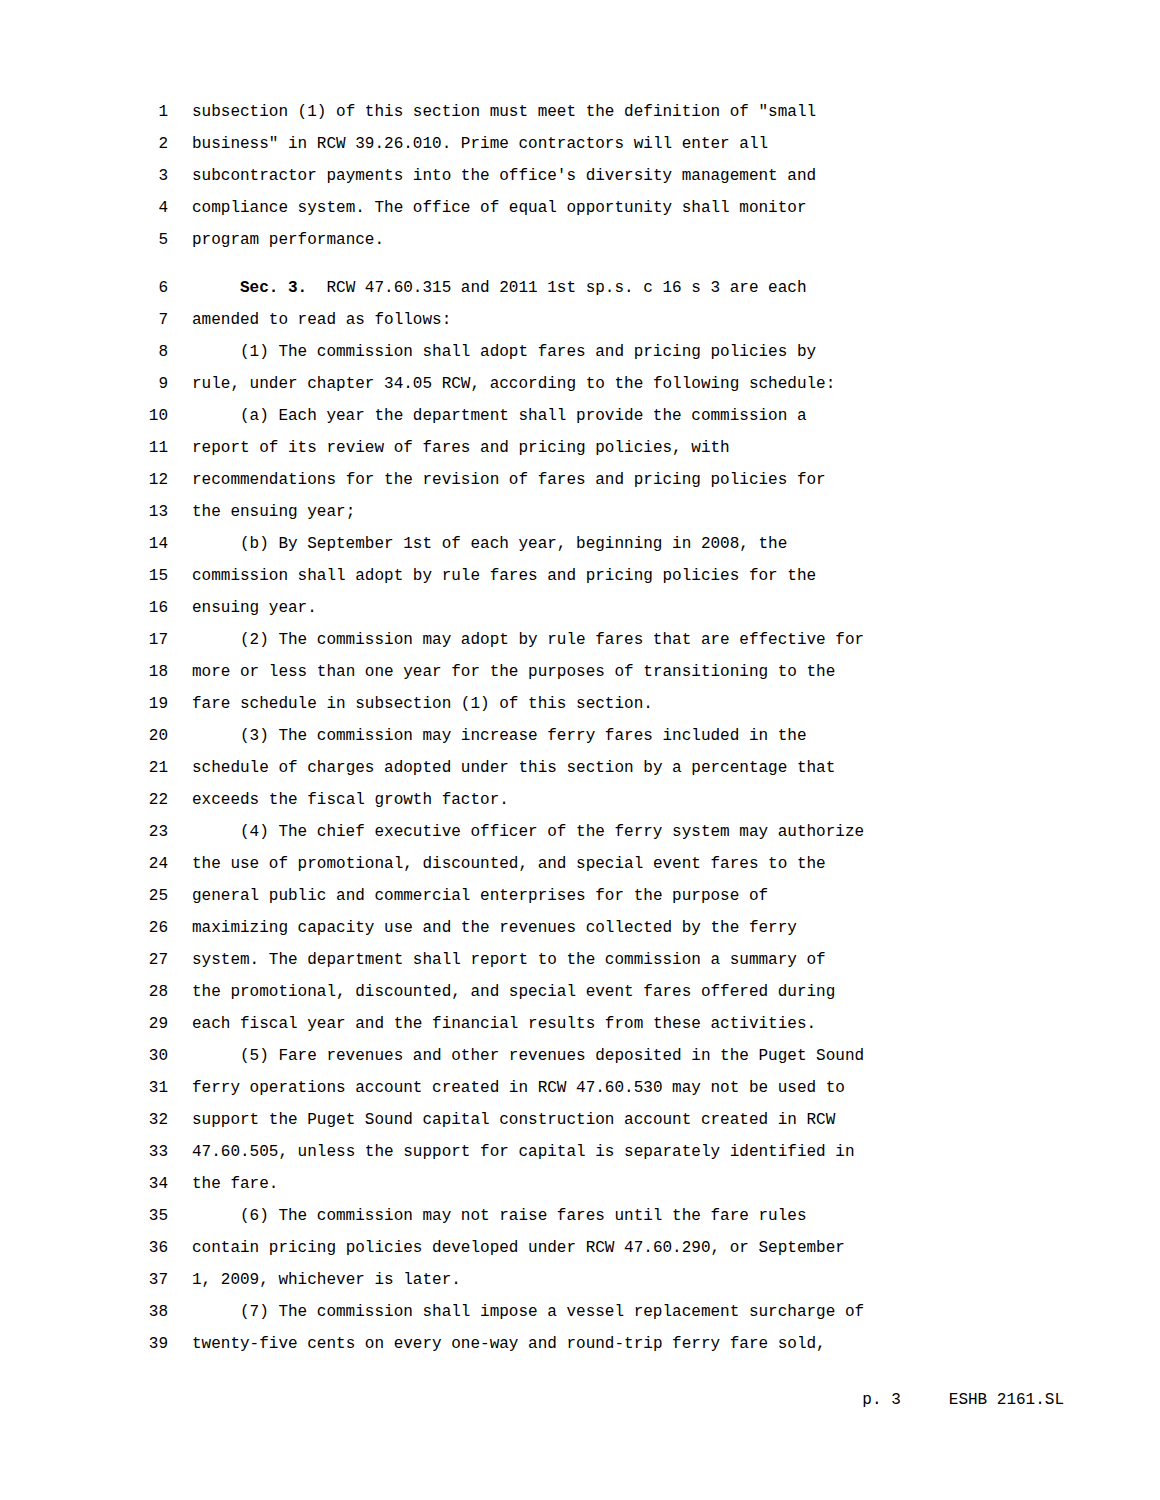1 subsection (1) of this section must meet the definition of "small
2 business" in RCW 39.26.010. Prime contractors will enter all
3 subcontractor payments into the office's diversity management and
4 compliance system. The office of equal opportunity shall monitor
5 program performance.
6 Sec. 3. RCW 47.60.315 and 2011 1st sp.s. c 16 s 3 are each
7 amended to read as follows:
8 (1) The commission shall adopt fares and pricing policies by
9 rule, under chapter 34.05 RCW, according to the following schedule:
10 (a) Each year the department shall provide the commission a
11 report of its review of fares and pricing policies, with
12 recommendations for the revision of fares and pricing policies for
13 the ensuing year;
14 (b) By September 1st of each year, beginning in 2008, the
15 commission shall adopt by rule fares and pricing policies for the
16 ensuing year.
17 (2) The commission may adopt by rule fares that are effective for
18 more or less than one year for the purposes of transitioning to the
19 fare schedule in subsection (1) of this section.
20 (3) The commission may increase ferry fares included in the
21 schedule of charges adopted under this section by a percentage that
22 exceeds the fiscal growth factor.
23 (4) The chief executive officer of the ferry system may authorize
24 the use of promotional, discounted, and special event fares to the
25 general public and commercial enterprises for the purpose of
26 maximizing capacity use and the revenues collected by the ferry
27 system. The department shall report to the commission a summary of
28 the promotional, discounted, and special event fares offered during
29 each fiscal year and the financial results from these activities.
30 (5) Fare revenues and other revenues deposited in the Puget Sound
31 ferry operations account created in RCW 47.60.530 may not be used to
32 support the Puget Sound capital construction account created in RCW
3347.60.505, unless the support for capital is separately identified in
34 the fare.
35 (6) The commission may not raise fares until the fare rules
36 contain pricing policies developed under RCW 47.60.290, or September
371, 2009, whichever is later.
38 (7) The commission shall impose a vessel replacement surcharge of
39 twenty-five cents on every one-way and round-trip ferry fare sold,
p. 3 ESHB 2161.SL